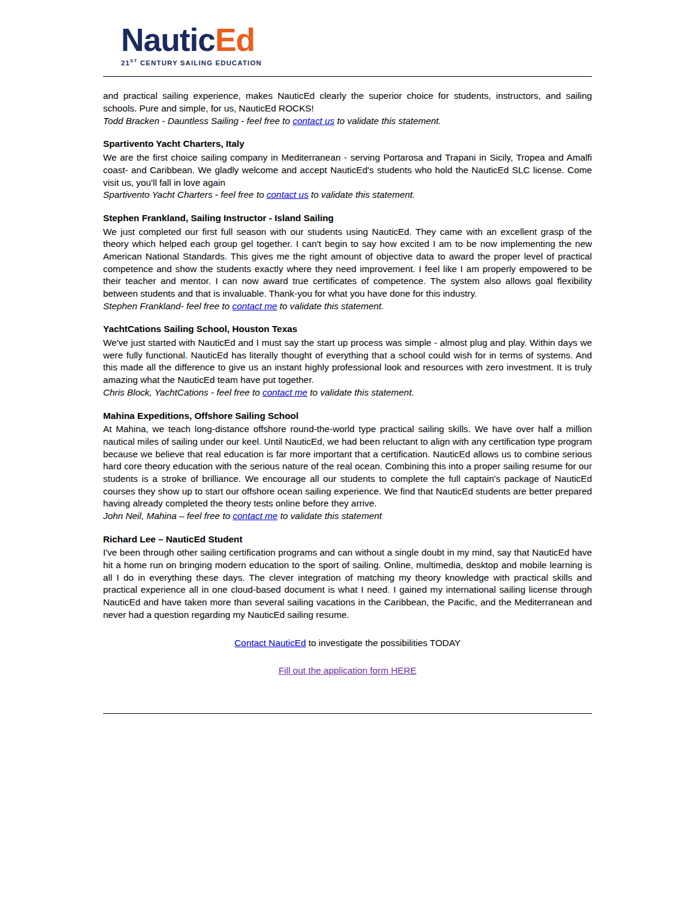Nautic Ed
21ST CENTURY SAILING EDUCATION
and practical sailing experience, makes NauticEd clearly the superior choice for students, instructors, and sailing schools. Pure and simple, for us, NauticEd ROCKS!
Todd Bracken - Dauntless Sailing - feel free to contact us to validate this statement.
Spartivento Yacht Charters, Italy
We are the first choice sailing company in Mediterranean - serving Portarosa and Trapani in Sicily, Tropea and Amalfi coast- and Caribbean. We gladly welcome and accept NauticEd's students who hold the NauticEd SLC license. Come visit us, you'll fall in love again
Spartivento Yacht Charters - feel free to contact us to validate this statement.
Stephen Frankland, Sailing Instructor - Island Sailing
We just completed our first full season with our students using NauticEd. They came with an excellent grasp of the theory which helped each group gel together. I can't begin to say how excited I am to be now implementing the new American National Standards. This gives me the right amount of objective data to award the proper level of practical competence and show the students exactly where they need improvement. I feel like I am properly empowered to be their teacher and mentor. I can now award true certificates of competence. The system also allows goal flexibility between students and that is invaluable. Thank-you for what you have done for this industry.
Stephen Frankland- feel free to contact me to validate this statement.
YachtCations Sailing School, Houston Texas
We've just started with NauticEd and I must say the start up process was simple - almost plug and play. Within days we were fully functional. NauticEd has literally thought of everything that a school could wish for in terms of systems. And this made all the difference to give us an instant highly professional look and resources with zero investment. It is truly amazing what the NauticEd team have put together.
Chris Block, YachtCations - feel free to contact me to validate this statement.
Mahina Expeditions, Offshore Sailing School
At Mahina, we teach long-distance offshore round-the-world type practical sailing skills. We have over half a million nautical miles of sailing under our keel. Until NauticEd, we had been reluctant to align with any certification type program because we believe that real education is far more important that a certification. NauticEd allows us to combine serious hard core theory education with the serious nature of the real ocean. Combining this into a proper sailing resume for our students is a stroke of brilliance. We encourage all our students to complete the full captain's package of NauticEd courses they show up to start our offshore ocean sailing experience. We find that NauticEd students are better prepared having already completed the theory tests online before they arrive.
John Neil, Mahina – feel free to contact me to validate this statement
Richard Lee – NauticEd Student
I've been through other sailing certification programs and can without a single doubt in my mind, say that NauticEd have hit a home run on bringing modern education to the sport of sailing. Online, multimedia, desktop and mobile learning is all I do in everything these days. The clever integration of matching my theory knowledge with practical skills and practical experience all in one cloud-based document is what I need. I gained my international sailing license through NauticEd and have taken more than several sailing vacations in the Caribbean, the Pacific, and the Mediterranean and never had a question regarding my NauticEd sailing resume.
Contact NauticEd to investigate the possibilities TODAY
Fill out the application form HERE